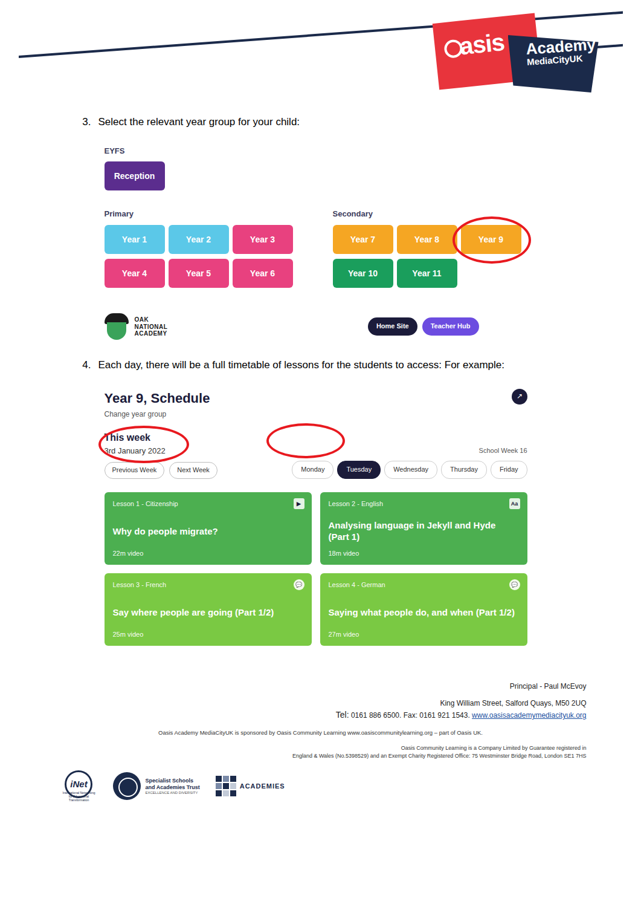asis
AcademyMediaCityUK
3. Select the relevant year group for your child:
EYFS
Reception
Primary
Year 1
Year 2
Year 3
Year 4
Year 5
Year 6
Secondary
Year 7
Year 8
Year 9
Year 10
Year 11
OAK
NATIONAL
ACADEMY
Home Site
Teacher Hub
4. Each day, there will be a full timetable of lessons for the students to access: For example:
Year 9, Schedule
Change year group
↗
This week
3rd January 2022
Previous Week
Next Week
School Week 16
Monday
Tuesday
Wednesday
Thursday
Friday
▶
Lesson 1 - Citizenship
Why do people migrate?
22m video
Aa
Lesson 2 - English
Analysing language in Jekyll and Hyde (Part 1)
18m video
💬
Lesson 3 - French
Say where people are going (Part 1/2)
25m video
💬
Lesson 4 - German
Saying what people do, and when (Part 1/2)
27m video
Principal - Paul McEvoy
King William Street, Salford Quays, M50 2UQ
Tel: 0161 886 6500. Fax: 0161 921 1543. www.oasisacademymediacityuk.org
Oasis Academy MediaCityUK is sponsored by Oasis Community Learning www.oasiscommunitylearning.org – part of Oasis UK.
Oasis Community Learning is a Company Limited by Guarantee registered in
England & Wales (No.5398529) and an Exempt Charity Registered Office: 75 Westminster Bridge Road, London SE1 7HS
iNet
International Networking for Educational Transformation
Specialist Schools
and Academies TrustEXCELLENCE AND DIVERSITY
ACADEMIES